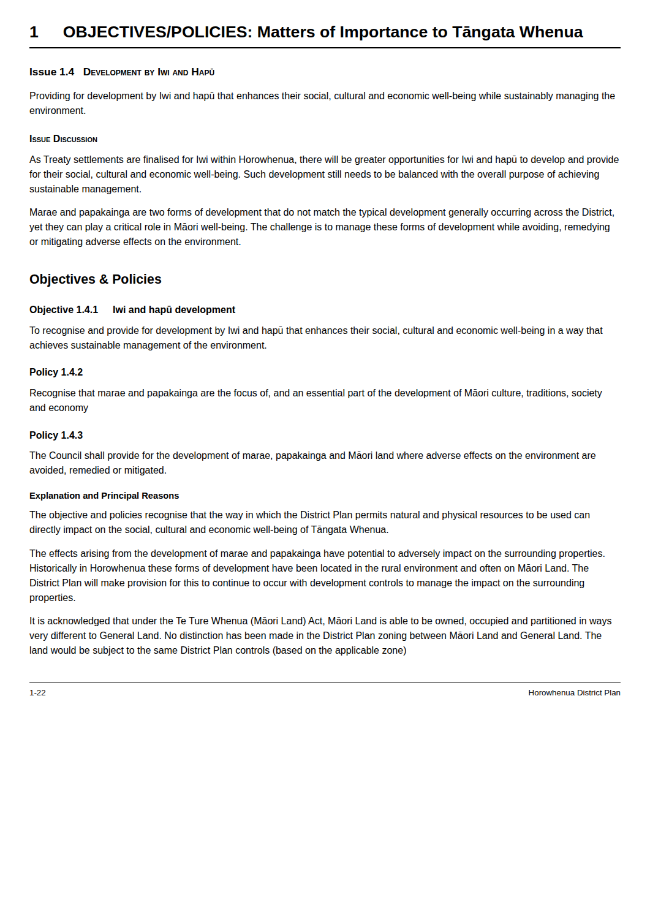1
OBJECTIVES/POLICIES: Matters of Importance to Tāngata Whenua
Issue 1.4 Development by Iwi and Hapū
Providing for development by Iwi and hapū that enhances their social, cultural and economic well-being while sustainably managing the environment.
Issue Discussion
As Treaty settlements are finalised for Iwi within Horowhenua, there will be greater opportunities for Iwi and hapū to develop and provide for their social, cultural and economic well-being. Such development still needs to be balanced with the overall purpose of achieving sustainable management.
Marae and papakainga are two forms of development that do not match the typical development generally occurring across the District, yet they can play a critical role in Māori well-being. The challenge is to manage these forms of development while avoiding, remedying or mitigating adverse effects on the environment.
Objectives & Policies
Objective 1.4.1 Iwi and hapū development
To recognise and provide for development by Iwi and hapū that enhances their social, cultural and economic well-being in a way that achieves sustainable management of the environment.
Policy 1.4.2
Recognise that marae and papakainga are the focus of, and an essential part of the development of Māori culture, traditions, society and economy
Policy 1.4.3
The Council shall provide for the development of marae, papakainga and Māori land where adverse effects on the environment are avoided, remedied or mitigated.
Explanation and Principal Reasons
The objective and policies recognise that the way in which the District Plan permits natural and physical resources to be used can directly impact on the social, cultural and economic well-being of Tāngata Whenua.
The effects arising from the development of marae and papakainga have potential to adversely impact on the surrounding properties. Historically in Horowhenua these forms of development have been located in the rural environment and often on Māori Land. The District Plan will make provision for this to continue to occur with development controls to manage the impact on the surrounding properties.
It is acknowledged that under the Te Ture Whenua (Māori Land) Act, Māori Land is able to be owned, occupied and partitioned in ways very different to General Land. No distinction has been made in the District Plan zoning between Māori Land and General Land. The land would be subject to the same District Plan controls (based on the applicable zone)
1-22 Horowhenua District Plan